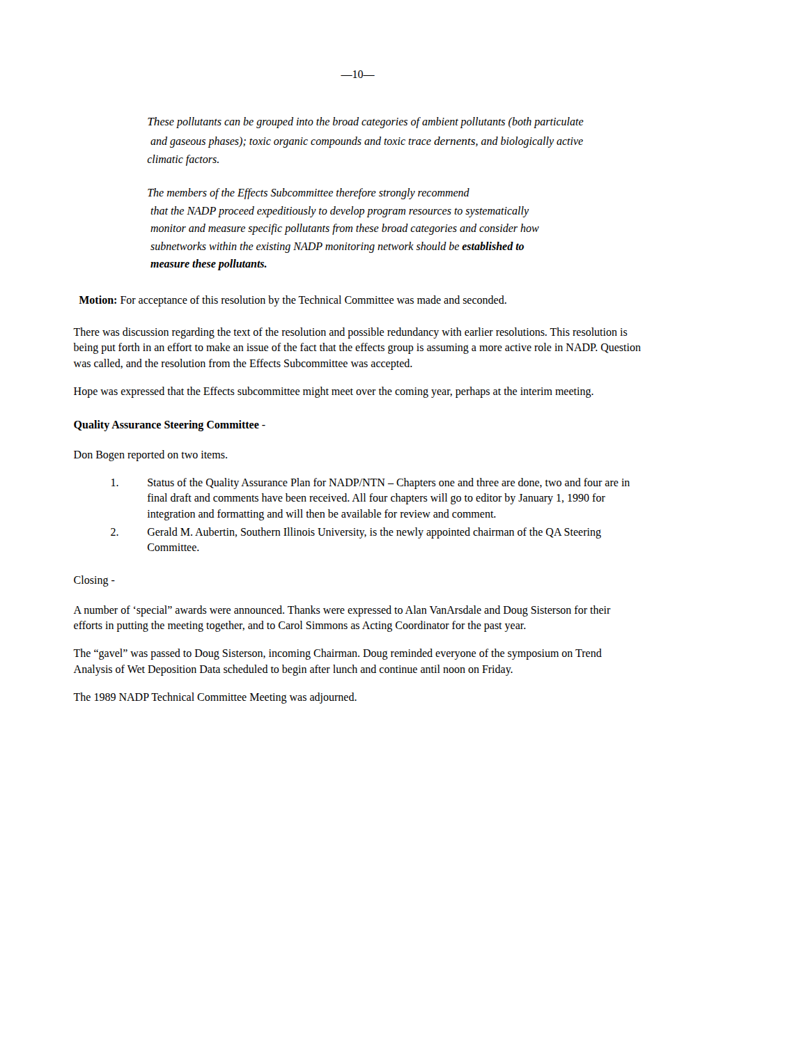—10—
These pollutants can be grouped into the broad categories of ambient pollutants (both particulate
and gaseous phases); toxic organic compounds and toxic trace dernents, and biologically active
climatic factors.
The members of the Effects Subcommittee therefore strongly recommend
that the NADP proceed expeditiously to develop program resources to systematically
monitor and measure specific pollutants from these broad categories and consider how
subnetworks within the existing NADP monitoring network should be established to
measure these pollutants.
Motion: For acceptance of this resolution by the Technical Committee was made and seconded.
There was discussion regarding the text of the resolution and possible redundancy with earlier resolutions. This resolution is being put forth in an effort to make an issue of the fact that the effects group is assuming a more active role in NADP. Question was called, and the resolution from the Effects Subcommittee was accepted.
Hope was expressed that the Effects subcommittee might meet over the coming year, perhaps at the interim meeting.
Quality Assurance Steering Committee -
Don Bogen reported on two items.
Status of the Quality Assurance Plan for NADP/NTN – Chapters one and three are done, two and four are in final draft and comments have been received. All four chapters will go to editor by January 1, 1990 for integration and formatting and will then be available for review and comment.
Gerald M. Aubertin, Southern Illinois University, is the newly appointed chairman of the QA Steering Committee.
Closing -
A number of ‘special” awards were announced. Thanks were expressed to Alan VanArsdale and Doug Sisterson for their efforts in putting the meeting together, and to Carol Simmons as Acting Coordinator for the past year.
The “gavel” was passed to Doug Sisterson, incoming Chairman. Doug reminded everyone of the symposium on Trend Analysis of Wet Deposition Data scheduled to begin after lunch and continue antil noon on Friday.
The 1989 NADP Technical Committee Meeting was adjourned.